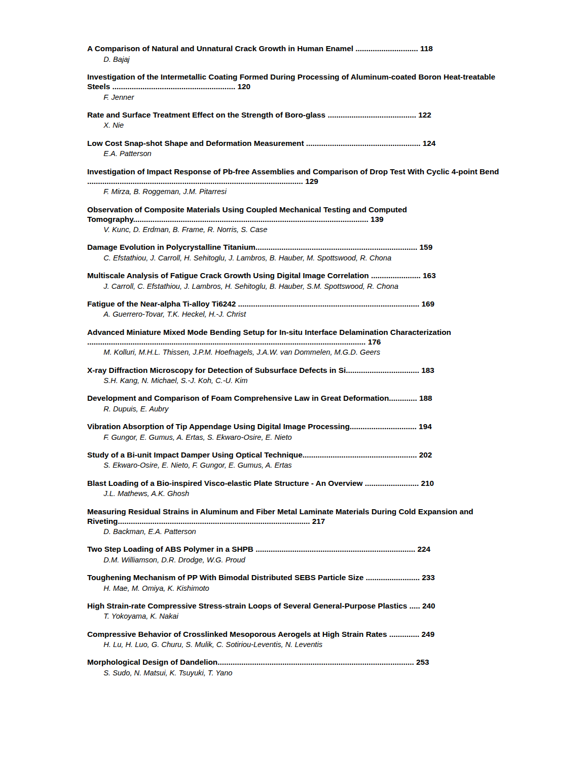A Comparison of Natural and Unnatural Crack Growth in Human Enamel ............................. 118 D. Bajaj
Investigation of the Intermetallic Coating Formed During Processing of Aluminum-coated Boron Heat-treatable Steels ......................................................... 120 F. Jenner
Rate and Surface Treatment Effect on the Strength of Boro-glass ......................................... 122 X. Nie
Low Cost Snap-shot Shape and Deformation Measurement ..................................................... 124 E.A. Patterson
Investigation of Impact Response of Pb-free Assemblies and Comparison of Drop Test With Cyclic 4-point Bend .................................................................................................... 129 F. Mirza, B. Roggeman, J.M. Pitarresi
Observation of Composite Materials Using Coupled Mechanical Testing and Computed Tomography............................................................................................................. 139 V. Kunc, D. Erdman, B. Frame, R. Norris, S. Case
Damage Evolution in Polycrystalline Titanium........................................................................... 159 C. Efstathiou, J. Carroll, H. Sehitoglu, J. Lambros, B. Hauber, M. Spottswood, R. Chona
Multiscale Analysis of Fatigue Crack Growth Using Digital Image Correlation ....................... 163 J. Carroll, C. Efstathiou, J. Lambros, H. Sehitoglu, B. Hauber, S.M. Spottswood, R. Chona
Fatigue of the Near-alpha Ti-alloy Ti6242 .................................................................................... 169 A. Guerrero-Tovar, T.K. Heckel, H.-J. Christ
Advanced Miniature Mixed Mode Bending Setup for In-situ Interface Delamination Characterization ................................................................................................................................. 176 M. Kolluri, M.H.L. Thissen, J.P.M. Hoefnagels, J.A.W. van Dommelen, M.G.D. Geers
X-ray Diffraction Microscopy for Detection of Subsurface Defects in Si.................................. 183 S.H. Kang, N. Michael, S.-J. Koh, C.-U. Kim
Development and Comparison of Foam Comprehensive Law in Great Deformation............. 188 R. Dupuis, E. Aubry
Vibration Absorption of Tip Appendage Using Digital Image Processing............................... 194 F. Gungor, E. Gumus, A. Ertas, S. Ekwaro-Osire, E. Nieto
Study of a Bi-unit Impact Damper Using Optical Technique..................................................... 202 S. Ekwaro-Osire, E. Nieto, F. Gungor, E. Gumus, A. Ertas
Blast Loading of a Bio-inspired Visco-elastic Plate Structure - An Overview ......................... 210 J.L. Mathews, A.K. Ghosh
Measuring Residual Strains in Aluminum and Fiber Metal Laminate Materials During Cold Expansion and Riveting......................................................................................... 217 D. Backman, E.A. Patterson
Two Step Loading of ABS Polymer in a SHPB .......................................................................... 224 D.M. Williamson, D.R. Drodge, W.G. Proud
Toughening Mechanism of PP With Bimodal Distributed SEBS Particle Size ......................... 233 H. Mae, M. Omiya, K. Kishimoto
High Strain-rate Compressive Stress-strain Loops of Several General-Purpose Plastics ..... 240 T. Yokoyama, K. Nakai
Compressive Behavior of Crosslinked Mesoporous Aerogels at High Strain Rates .............. 249 H. Lu, H. Luo, G. Churu, S. Mulik, C. Sotiriou-Leventis, N. Leventis
Morphological Design of Dandelion........................................................................................... 253 S. Sudo, N. Matsui, K. Tsuyuki, T. Yano